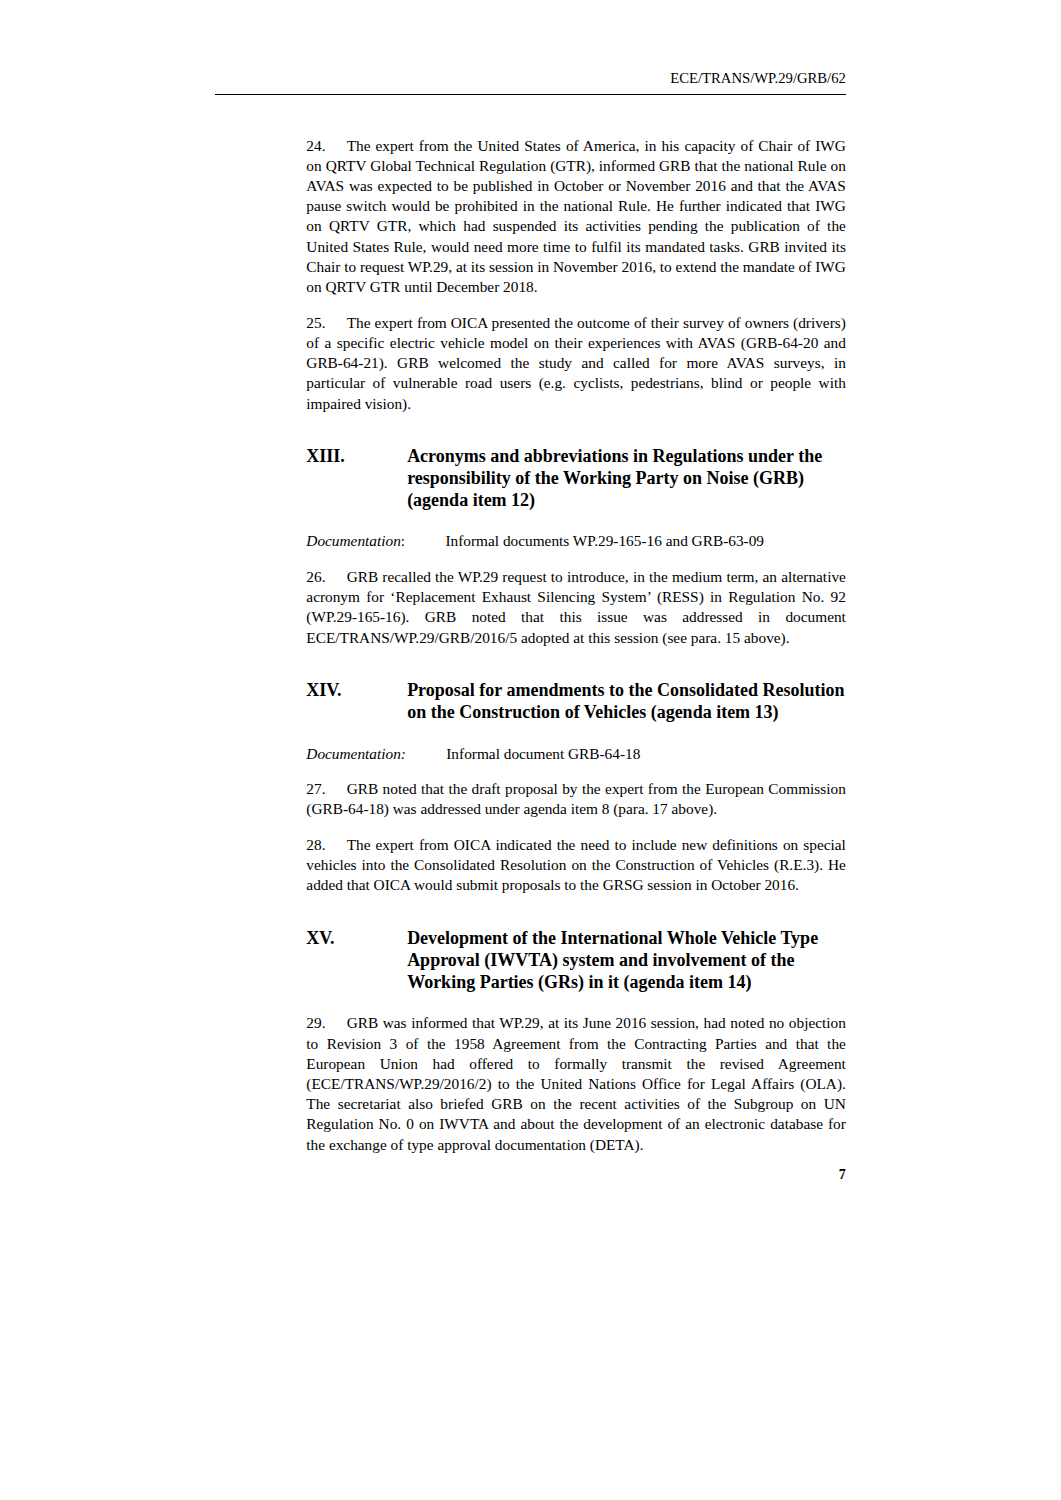ECE/TRANS/WP.29/GRB/62
24. The expert from the United States of America, in his capacity of Chair of IWG on QRTV Global Technical Regulation (GTR), informed GRB that the national Rule on AVAS was expected to be published in October or November 2016 and that the AVAS pause switch would be prohibited in the national Rule. He further indicated that IWG on QRTV GTR, which had suspended its activities pending the publication of the United States Rule, would need more time to fulfil its mandated tasks. GRB invited its Chair to request WP.29, at its session in November 2016, to extend the mandate of IWG on QRTV GTR until December 2018.
25. The expert from OICA presented the outcome of their survey of owners (drivers) of a specific electric vehicle model on their experiences with AVAS (GRB-64-20 and GRB-64-21). GRB welcomed the study and called for more AVAS surveys, in particular of vulnerable road users (e.g. cyclists, pedestrians, blind or people with impaired vision).
XIII. Acronyms and abbreviations in Regulations under the responsibility of the Working Party on Noise (GRB) (agenda item 12)
Documentation: Informal documents WP.29-165-16 and GRB-63-09
26. GRB recalled the WP.29 request to introduce, in the medium term, an alternative acronym for ‘Replacement Exhaust Silencing System’ (RESS) in Regulation No. 92 (WP.29-165-16). GRB noted that this issue was addressed in document ECE/TRANS/WP.29/GRB/2016/5 adopted at this session (see para. 15 above).
XIV. Proposal for amendments to the Consolidated Resolution on the Construction of Vehicles (agenda item 13)
Documentation: Informal document GRB-64-18
27. GRB noted that the draft proposal by the expert from the European Commission (GRB-64-18) was addressed under agenda item 8 (para. 17 above).
28. The expert from OICA indicated the need to include new definitions on special vehicles into the Consolidated Resolution on the Construction of Vehicles (R.E.3). He added that OICA would submit proposals to the GRSG session in October 2016.
XV. Development of the International Whole Vehicle Type Approval (IWVTA) system and involvement of the Working Parties (GRs) in it (agenda item 14)
29. GRB was informed that WP.29, at its June 2016 session, had noted no objection to Revision 3 of the 1958 Agreement from the Contracting Parties and that the European Union had offered to formally transmit the revised Agreement (ECE/TRANS/WP.29/2016/2) to the United Nations Office for Legal Affairs (OLA). The secretariat also briefed GRB on the recent activities of the Subgroup on UN Regulation No. 0 on IWVTA and about the development of an electronic database for the exchange of type approval documentation (DETA).
7